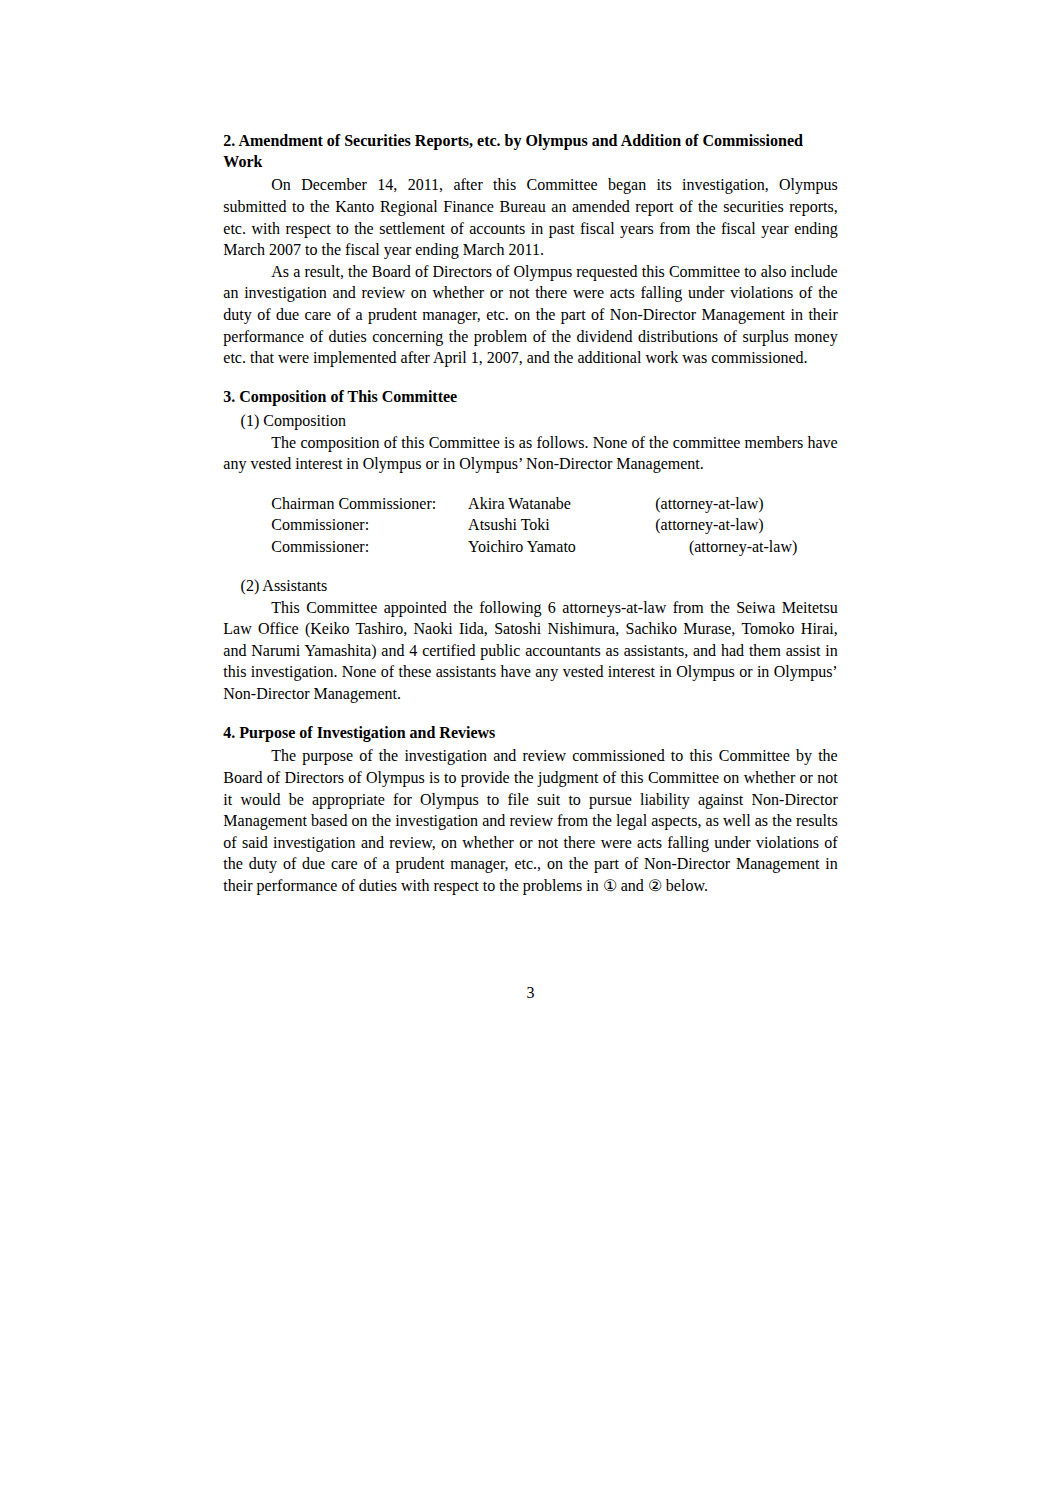2. Amendment of Securities Reports, etc. by Olympus and Addition of Commissioned Work
On December 14, 2011, after this Committee began its investigation, Olympus submitted to the Kanto Regional Finance Bureau an amended report of the securities reports, etc. with respect to the settlement of accounts in past fiscal years from the fiscal year ending March 2007 to the fiscal year ending March 2011.
As a result, the Board of Directors of Olympus requested this Committee to also include an investigation and review on whether or not there were acts falling under violations of the duty of due care of a prudent manager, etc. on the part of Non-Director Management in their performance of duties concerning the problem of the dividend distributions of surplus money etc. that were implemented after April 1, 2007, and the additional work was commissioned.
3. Composition of This Committee
(1) Composition
The composition of this Committee is as follows. None of the committee members have any vested interest in Olympus or in Olympus’ Non-Director Management.
| Chairman Commissioner: | Akira Watanabe | (attorney-at-law) |
| Commissioner: | Atsushi Toki | (attorney-at-law) |
| Commissioner: | Yoichiro Yamato | (attorney-at-law) |
(2) Assistants
This Committee appointed the following 6 attorneys-at-law from the Seiwa Meitetsu Law Office (Keiko Tashiro, Naoki Iida, Satoshi Nishimura, Sachiko Murase, Tomoko Hirai, and Narumi Yamashita) and 4 certified public accountants as assistants, and had them assist in this investigation. None of these assistants have any vested interest in Olympus or in Olympus’ Non-Director Management.
4. Purpose of Investigation and Reviews
The purpose of the investigation and review commissioned to this Committee by the Board of Directors of Olympus is to provide the judgment of this Committee on whether or not it would be appropriate for Olympus to file suit to pursue liability against Non-Director Management based on the investigation and review from the legal aspects, as well as the results of said investigation and review, on whether or not there were acts falling under violations of the duty of due care of a prudent manager, etc., on the part of Non-Director Management in their performance of duties with respect to the problems in ① and ② below.
3